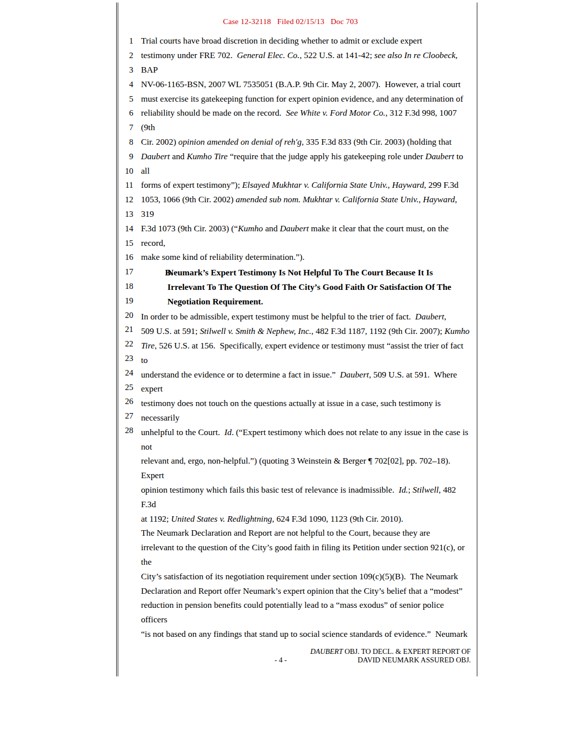Case 12-32118 Filed 02/15/13 Doc 703
1
2
3
4
5
6
7
8
9
10
11
12
13
14
15
16
17
18
19
20
21
22
23
24
25
26
27
28
Trial courts have broad discretion in deciding whether to admit or exclude expert
testimony under FRE 702. General Elec. Co., 522 U.S. at 141-42; see also In re Cloobeck, BAP
NV-06-1165-BSN, 2007 WL 7535051 (B.A.P. 9th Cir. May 2, 2007). However, a trial court
must exercise its gatekeeping function for expert opinion evidence, and any determination of
reliability should be made on the record. See White v. Ford Motor Co., 312 F.3d 998, 1007 (9th
Cir. 2002) opinion amended on denial of reh'g, 335 F.3d 833 (9th Cir. 2003) (holding that
Daubert and Kumho Tire “require that the judge apply his gatekeeping role under Daubert to all
forms of expert testimony”); Elsayed Mukhtar v. California State Univ., Hayward, 299 F.3d
1053, 1066 (9th Cir. 2002) amended sub nom. Mukhtar v. California State Univ., Hayward, 319
F.3d 1073 (9th Cir. 2003) (“Kumho and Daubert make it clear that the court must, on the record,
make some kind of reliability determination.”).
B.
Neumark’s Expert Testimony Is Not Helpful To The Court Because It Is Irrelevant To The Question Of The City’s Good Faith Or Satisfaction Of The Negotiation Requirement.
In order to be admissible, expert testimony must be helpful to the trier of fact. Daubert,
509 U.S. at 591; Stilwell v. Smith & Nephew, Inc., 482 F.3d 1187, 1192 (9th Cir. 2007); Kumho
Tire, 526 U.S. at 156. Specifically, expert evidence or testimony must “assist the trier of fact to
understand the evidence or to determine a fact in issue.” Daubert, 509 U.S. at 591. Where expert
testimony does not touch on the questions actually at issue in a case, such testimony is necessarily
unhelpful to the Court. Id. (“Expert testimony which does not relate to any issue in the case is not
relevant and, ergo, non-helpful.”) (quoting 3 Weinstein & Berger ¶ 702[02], pp. 702–18). Expert
opinion testimony which fails this basic test of relevance is inadmissible. Id.; Stilwell, 482 F.3d
at 1192; United States v. Redlightning, 624 F.3d 1090, 1123 (9th Cir. 2010).
The Neumark Declaration and Report are not helpful to the Court, because they are
irrelevant to the question of the City’s good faith in filing its Petition under section 921(c), or the
City’s satisfaction of its negotiation requirement under section 109(c)(5)(B). The Neumark
Declaration and Report offer Neumark’s expert opinion that the City’s belief that a “modest”
reduction in pension benefits could potentially lead to a “mass exodus” of senior police officers
“is not based on any findings that stand up to social science standards of evidence.” Neumark
- 4 -
DAUBERT OBJ. TO DECL. & EXPERT REPORT OF
DAVID NEUMARK ASSURED OBJ.